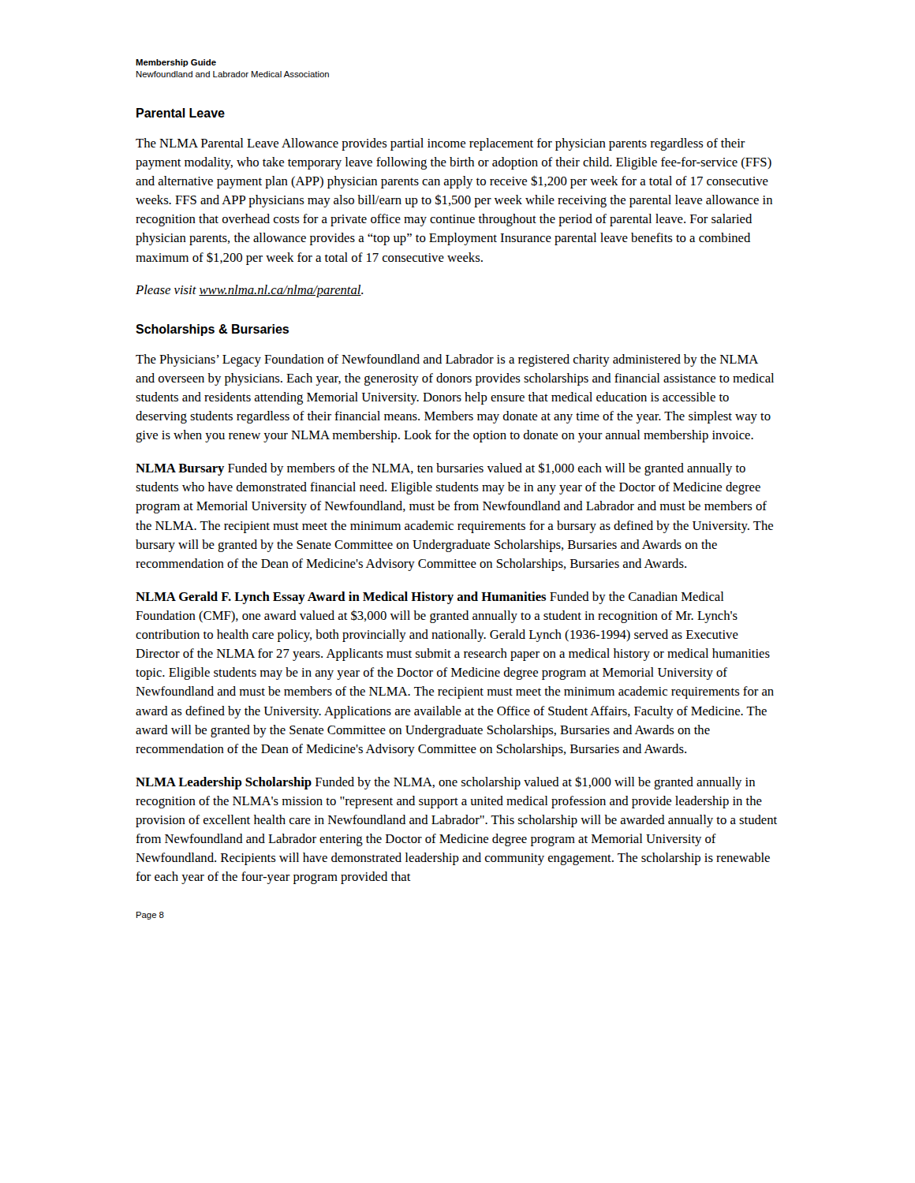Membership Guide
Newfoundland and Labrador Medical Association
Parental Leave
The NLMA Parental Leave Allowance provides partial income replacement for physician parents regardless of their payment modality, who take temporary leave following the birth or adoption of their child. Eligible fee-for-service (FFS) and alternative payment plan (APP) physician parents can apply to receive $1,200 per week for a total of 17 consecutive weeks. FFS and APP physicians may also bill/earn up to $1,500 per week while receiving the parental leave allowance in recognition that overhead costs for a private office may continue throughout the period of parental leave. For salaried physician parents, the allowance provides a “top up” to Employment Insurance parental leave benefits to a combined maximum of $1,200 per week for a total of 17 consecutive weeks.
Please visit www.nlma.nl.ca/nlma/parental.
Scholarships & Bursaries
The Physicians’ Legacy Foundation of Newfoundland and Labrador is a registered charity administered by the NLMA and overseen by physicians. Each year, the generosity of donors provides scholarships and financial assistance to medical students and residents attending Memorial University. Donors help ensure that medical education is accessible to deserving students regardless of their financial means. Members may donate at any time of the year. The simplest way to give is when you renew your NLMA membership. Look for the option to donate on your annual membership invoice.
NLMA Bursary Funded by members of the NLMA, ten bursaries valued at $1,000 each will be granted annually to students who have demonstrated financial need. Eligible students may be in any year of the Doctor of Medicine degree program at Memorial University of Newfoundland, must be from Newfoundland and Labrador and must be members of the NLMA. The recipient must meet the minimum academic requirements for a bursary as defined by the University. The bursary will be granted by the Senate Committee on Undergraduate Scholarships, Bursaries and Awards on the recommendation of the Dean of Medicine's Advisory Committee on Scholarships, Bursaries and Awards.
NLMA Gerald F. Lynch Essay Award in Medical History and Humanities Funded by the Canadian Medical Foundation (CMF), one award valued at $3,000 will be granted annually to a student in recognition of Mr. Lynch's contribution to health care policy, both provincially and nationally. Gerald Lynch (1936-1994) served as Executive Director of the NLMA for 27 years. Applicants must submit a research paper on a medical history or medical humanities topic. Eligible students may be in any year of the Doctor of Medicine degree program at Memorial University of Newfoundland and must be members of the NLMA. The recipient must meet the minimum academic requirements for an award as defined by the University. Applications are available at the Office of Student Affairs, Faculty of Medicine. The award will be granted by the Senate Committee on Undergraduate Scholarships, Bursaries and Awards on the recommendation of the Dean of Medicine's Advisory Committee on Scholarships, Bursaries and Awards.
NLMA Leadership Scholarship Funded by the NLMA, one scholarship valued at $1,000 will be granted annually in recognition of the NLMA's mission to "represent and support a united medical profession and provide leadership in the provision of excellent health care in Newfoundland and Labrador". This scholarship will be awarded annually to a student from Newfoundland and Labrador entering the Doctor of Medicine degree program at Memorial University of Newfoundland. Recipients will have demonstrated leadership and community engagement. The scholarship is renewable for each year of the four-year program provided that
Page 8